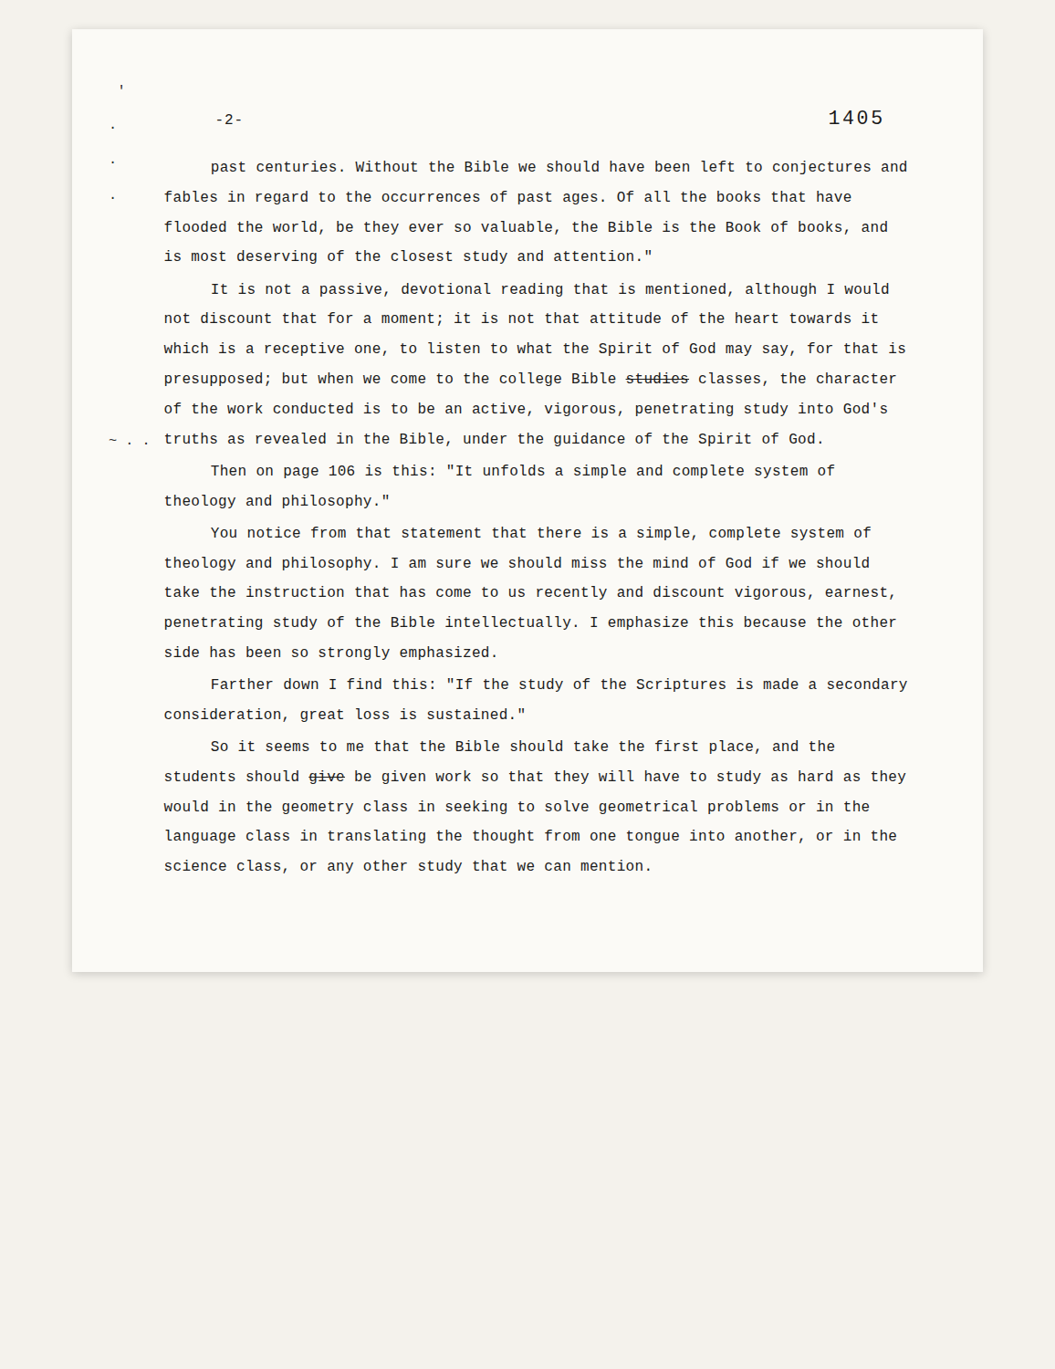' . . . ~ . .
-2- 1405
past centuries. Without the Bible we should have been left to conjectures and fables in regard to the occurrences of past ages. Of all the books that have flooded the world, be they ever so valuable, the Bible is the Book of books, and is most deserving of the closest study and attention."
It is not a passive, devotional reading that is mentioned, although I would not discount that for a moment; it is not that attitude of the heart towards it which is a receptive one, to listen to what the Spirit of God may say, for that is presupposed; but when we come to the college Bible studies classes, the character of the work conducted is to be an active, vigorous, penetrating study into God's truths as revealed in the Bible, under the guidance of the Spirit of God.
Then on page 106 is this: "It unfolds a simple and complete system of theology and philosophy."
You notice from that statement that there is a simple, complete system of theology and philosophy. I am sure we should miss the mind of God if we should take the instruction that has come to us recently and discount vigorous, earnest, penetrating study of the Bible intellectually. I emphasize this because the other side has been so strongly emphasized.
Farther down I find this: "If the study of the Scriptures is made a secondary consideration, great loss is sustained."
So it seems to me that the Bible should take the first place, and the students should give be given work so that they will have to study as hard as they would in the geometry class in seeking to solve geometrical problems or in the language class in translating the thought from one tongue into another, or in the science class, or any other study that we can mention.